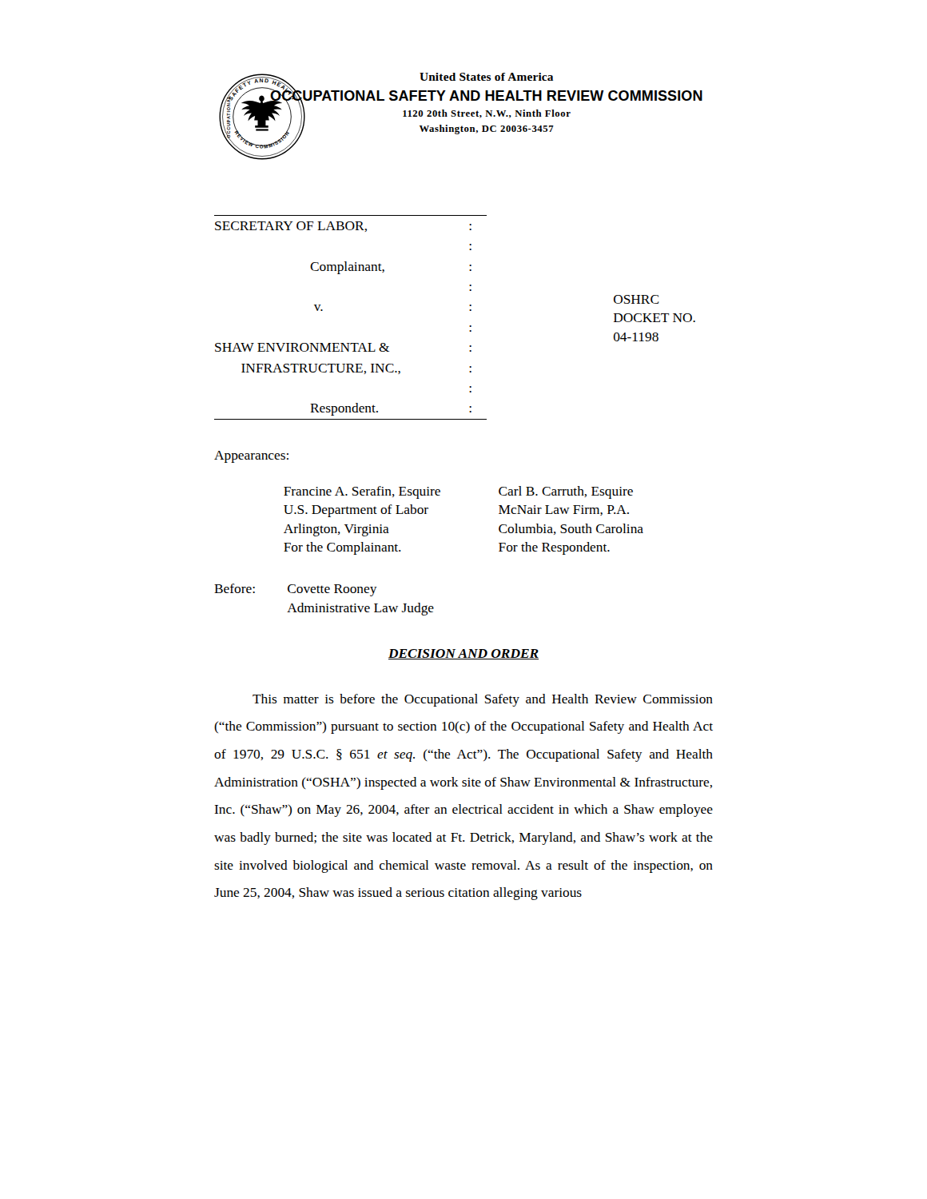SAFETY AND HEALTH REVIEW COMMISSION OCCUPATIONAL
United States of America
OCCUPATIONAL SAFETY AND HEALTH REVIEW COMMISSION
1120 20th Street, N.W., Ninth Floor
Washington, DC 20036-3457
| / SECRETARY OF LABOR, / : / / / : / / Complainant, / : / / / : / / v. / : / / / : / / SHAW ENVIRONMENTAL & / : / / INFRASTRUCTURE, INC., / : / / / : / / Respondent. / : / | OSHRC DOCKET NO. 04-1198 |
Appearances:
| | Francine A. Serafin, Esquire U.S. Department of Labor Arlington, Virginia For the Complainant. | Carl B. Carruth, Esquire McNair Law Firm, P.A. Columbia, South Carolina For the Respondent. |
| Before: | Covette Rooney Administrative Law Judge |
DECISION AND ORDER
This matter is before the Occupational Safety and Health Review Commission (“the Commission”) pursuant to section 10(c) of the Occupational Safety and Health Act of 1970, 29 U.S.C. § 651 et seq. (“the Act”). The Occupational Safety and Health Administration (“OSHA”) inspected a work site of Shaw Environmental & Infrastructure, Inc. (“Shaw”) on May 26, 2004, after an electrical accident in which a Shaw employee was badly burned; the site was located at Ft. Detrick, Maryland, and Shaw’s work at the site involved biological and chemical waste removal. As a result of the inspection, on June 25, 2004, Shaw was issued a serious citation alleging various